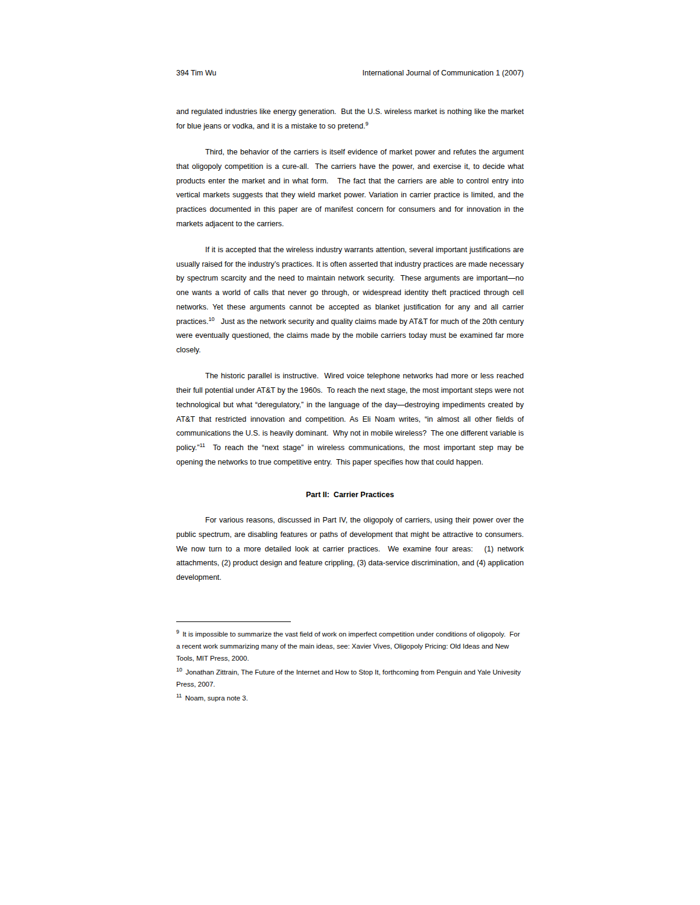394 Tim Wu International Journal of Communication 1 (2007)
and regulated industries like energy generation. But the U.S. wireless market is nothing like the market for blue jeans or vodka, and it is a mistake to so pretend.9
Third, the behavior of the carriers is itself evidence of market power and refutes the argument that oligopoly competition is a cure-all. The carriers have the power, and exercise it, to decide what products enter the market and in what form. The fact that the carriers are able to control entry into vertical markets suggests that they wield market power. Variation in carrier practice is limited, and the practices documented in this paper are of manifest concern for consumers and for innovation in the markets adjacent to the carriers.
If it is accepted that the wireless industry warrants attention, several important justifications are usually raised for the industry’s practices. It is often asserted that industry practices are made necessary by spectrum scarcity and the need to maintain network security. These arguments are important—no one wants a world of calls that never go through, or widespread identity theft practiced through cell networks. Yet these arguments cannot be accepted as blanket justification for any and all carrier practices.10 Just as the network security and quality claims made by AT&T for much of the 20th century were eventually questioned, the claims made by the mobile carriers today must be examined far more closely.
The historic parallel is instructive. Wired voice telephone networks had more or less reached their full potential under AT&T by the 1960s. To reach the next stage, the most important steps were not technological but what “deregulatory,” in the language of the day—destroying impediments created by AT&T that restricted innovation and competition. As Eli Noam writes, “in almost all other fields of communications the U.S. is heavily dominant. Why not in mobile wireless? The one different variable is policy.”11 To reach the “next stage” in wireless communications, the most important step may be opening the networks to true competitive entry. This paper specifies how that could happen.
Part II: Carrier Practices
For various reasons, discussed in Part IV, the oligopoly of carriers, using their power over the public spectrum, are disabling features or paths of development that might be attractive to consumers. We now turn to a more detailed look at carrier practices. We examine four areas: (1) network attachments, (2) product design and feature crippling, (3) data-service discrimination, and (4) application development.
9 It is impossible to summarize the vast field of work on imperfect competition under conditions of oligopoly. For a recent work summarizing many of the main ideas, see: Xavier Vives, Oligopoly Pricing: Old Ideas and New Tools, MIT Press, 2000.
10 Jonathan Zittrain, The Future of the Internet and How to Stop It, forthcoming from Penguin and Yale Univesity Press, 2007.
11 Noam, supra note 3.